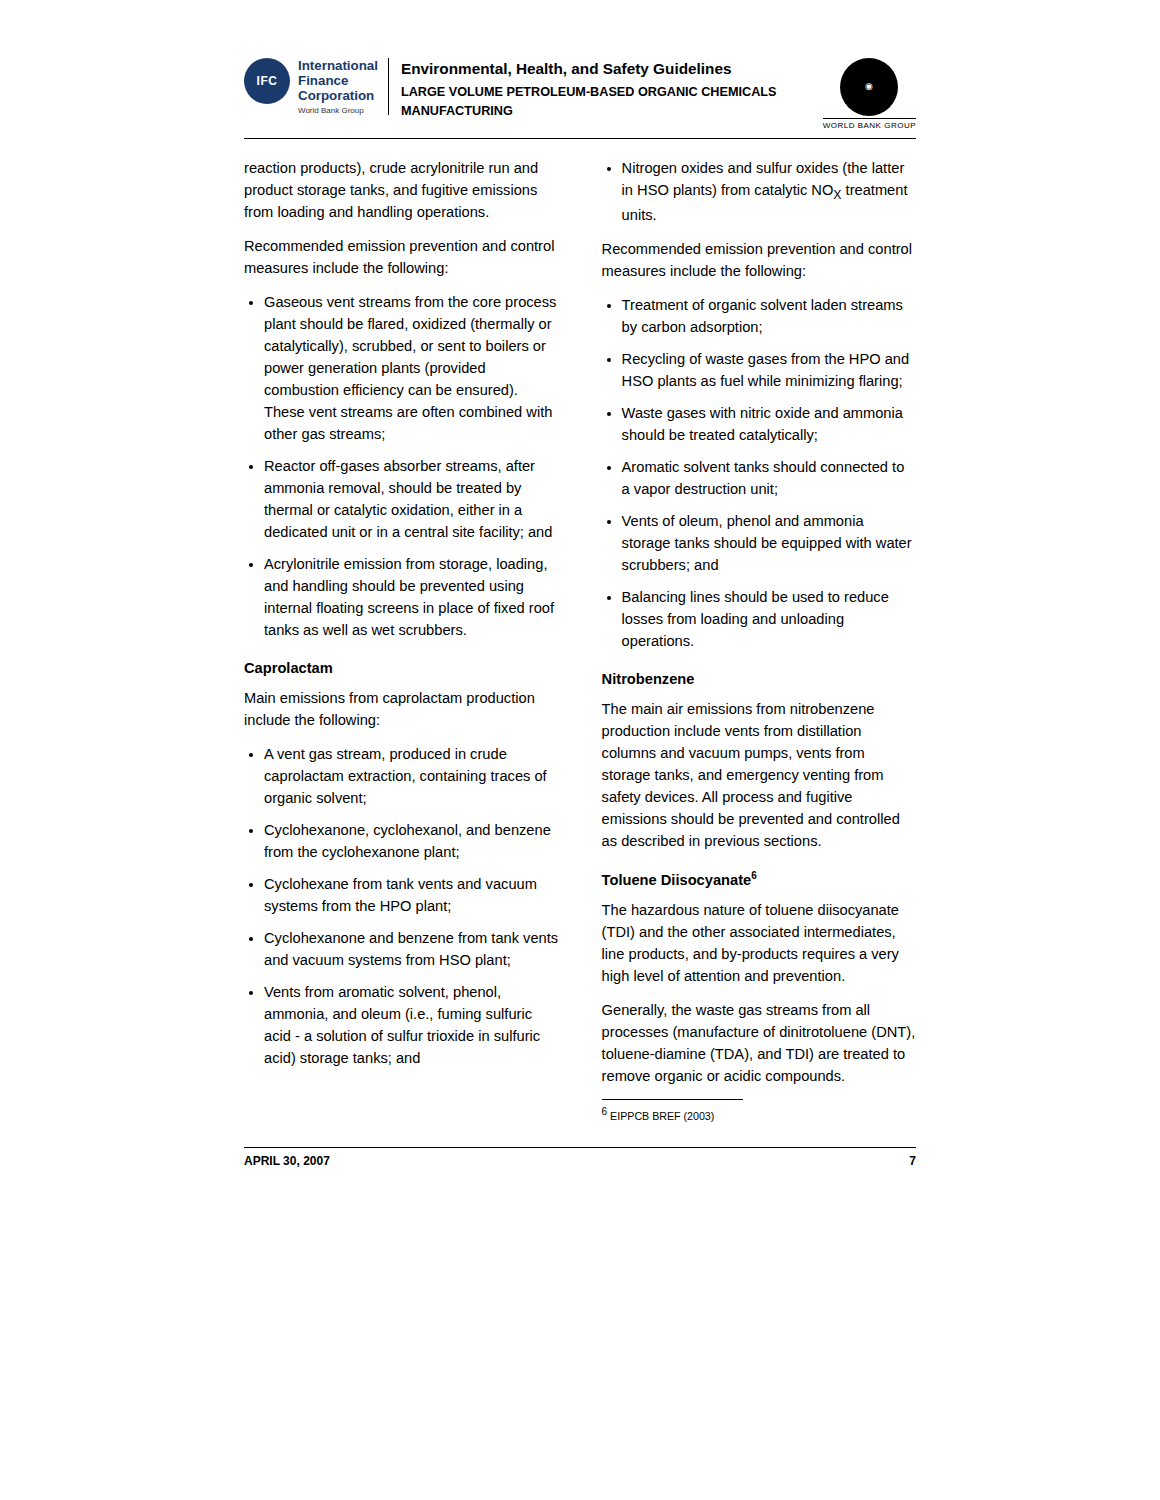IFC
International Finance Corporation World Bank Group
Environmental, Health, and Safety Guidelines
LARGE VOLUME PETROLEUM-BASED ORGANIC CHEMICALS MANUFACTURING
◉
WORLD BANK GROUP
reaction products), crude acrylonitrile run and product storage tanks, and fugitive emissions from loading and handling operations.
Recommended emission prevention and control measures include the following:
Gaseous vent streams from the core process plant should be flared, oxidized (thermally or catalytically), scrubbed, or sent to boilers or power generation plants (provided combustion efficiency can be ensured). These vent streams are often combined with other gas streams;
Reactor off-gases absorber streams, after ammonia removal, should be treated by thermal or catalytic oxidation, either in a dedicated unit or in a central site facility; and
Acrylonitrile emission from storage, loading, and handling should be prevented using internal floating screens in place of fixed roof tanks as well as wet scrubbers.
Caprolactam
Main emissions from caprolactam production include the following:
A vent gas stream, produced in crude caprolactam extraction, containing traces of organic solvent;
Cyclohexanone, cyclohexanol, and benzene from the cyclohexanone plant;
Cyclohexane from tank vents and vacuum systems from the HPO plant;
Cyclohexanone and benzene from tank vents and vacuum systems from HSO plant;
Vents from aromatic solvent, phenol, ammonia, and oleum (i.e., fuming sulfuric acid - a solution of sulfur trioxide in sulfuric acid) storage tanks; and
Nitrogen oxides and sulfur oxides (the latter in HSO plants) from catalytic NOX treatment units.
Recommended emission prevention and control measures include the following:
Treatment of organic solvent laden streams by carbon adsorption;
Recycling of waste gases from the HPO and HSO plants as fuel while minimizing flaring;
Waste gases with nitric oxide and ammonia should be treated catalytically;
Aromatic solvent tanks should connected to a vapor destruction unit;
Vents of oleum, phenol and ammonia storage tanks should be equipped with water scrubbers; and
Balancing lines should be used to reduce losses from loading and unloading operations.
Nitrobenzene
The main air emissions from nitrobenzene production include vents from distillation columns and vacuum pumps, vents from storage tanks, and emergency venting from safety devices. All process and fugitive emissions should be prevented and controlled as described in previous sections.
Toluene Diisocyanate6
The hazardous nature of toluene diisocyanate (TDI) and the other associated intermediates, line products, and by-products requires a very high level of attention and prevention.
Generally, the waste gas streams from all processes (manufacture of dinitrotoluene (DNT), toluene-diamine (TDA), and TDI) are treated to remove organic or acidic compounds.
6 EIPPCB BREF (2003)
APRIL 30, 2007 7